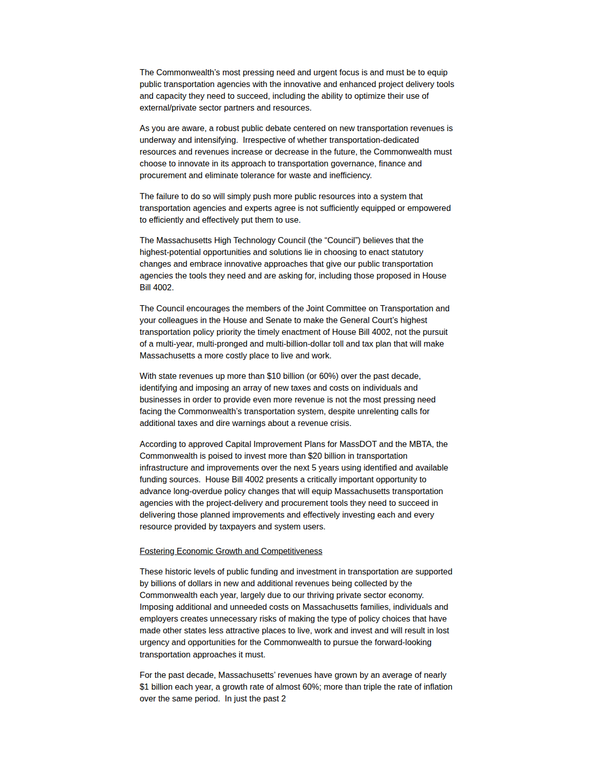The Commonwealth’s most pressing need and urgent focus is and must be to equip public transportation agencies with the innovative and enhanced project delivery tools and capacity they need to succeed, including the ability to optimize their use of external/private sector partners and resources.
As you are aware, a robust public debate centered on new transportation revenues is underway and intensifying. Irrespective of whether transportation-dedicated resources and revenues increase or decrease in the future, the Commonwealth must choose to innovate in its approach to transportation governance, finance and procurement and eliminate tolerance for waste and inefficiency.
The failure to do so will simply push more public resources into a system that transportation agencies and experts agree is not sufficiently equipped or empowered to efficiently and effectively put them to use.
The Massachusetts High Technology Council (the “Council”) believes that the highest-potential opportunities and solutions lie in choosing to enact statutory changes and embrace innovative approaches that give our public transportation agencies the tools they need and are asking for, including those proposed in House Bill 4002.
The Council encourages the members of the Joint Committee on Transportation and your colleagues in the House and Senate to make the General Court’s highest transportation policy priority the timely enactment of House Bill 4002, not the pursuit of a multi-year, multi-pronged and multi-billion-dollar toll and tax plan that will make Massachusetts a more costly place to live and work.
With state revenues up more than $10 billion (or 60%) over the past decade, identifying and imposing an array of new taxes and costs on individuals and businesses in order to provide even more revenue is not the most pressing need facing the Commonwealth’s transportation system, despite unrelenting calls for additional taxes and dire warnings about a revenue crisis.
According to approved Capital Improvement Plans for MassDOT and the MBTA, the Commonwealth is poised to invest more than $20 billion in transportation infrastructure and improvements over the next 5 years using identified and available funding sources. House Bill 4002 presents a critically important opportunity to advance long-overdue policy changes that will equip Massachusetts transportation agencies with the project-delivery and procurement tools they need to succeed in delivering those planned improvements and effectively investing each and every resource provided by taxpayers and system users.
Fostering Economic Growth and Competitiveness
These historic levels of public funding and investment in transportation are supported by billions of dollars in new and additional revenues being collected by the Commonwealth each year, largely due to our thriving private sector economy. Imposing additional and unneeded costs on Massachusetts families, individuals and employers creates unnecessary risks of making the type of policy choices that have made other states less attractive places to live, work and invest and will result in lost urgency and opportunities for the Commonwealth to pursue the forward-looking transportation approaches it must.
For the past decade, Massachusetts’ revenues have grown by an average of nearly $1 billion each year, a growth rate of almost 60%; more than triple the rate of inflation over the same period. In just the past 2